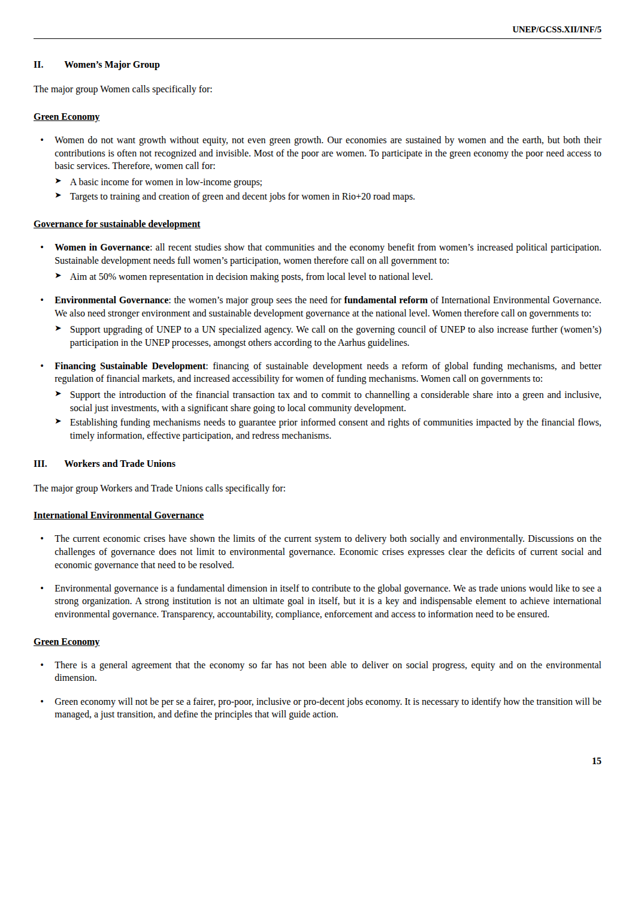UNEP/GCSS.XII/INF/5
II. Women’s Major Group
The major group Women calls specifically for:
Green Economy
Women do not want growth without equity, not even green growth. Our economies are sustained by women and the earth, but both their contributions is often not recognized and invisible. Most of the poor are women. To participate in the green economy the poor need access to basic services. Therefore, women call for:
A basic income for women in low-income groups;
Targets to training and creation of green and decent jobs for women in Rio+20 road maps.
Governance for sustainable development
Women in Governance: all recent studies show that communities and the economy benefit from women’s increased political participation. Sustainable development needs full women’s participation, women therefore call on all government to:
Aim at 50% women representation in decision making posts, from local level to national level.
Environmental Governance: the women’s major group sees the need for fundamental reform of International Environmental Governance. We also need stronger environment and sustainable development governance at the national level. Women therefore call on governments to:
Support upgrading of UNEP to a UN specialized agency. We call on the governing council of UNEP to also increase further (women’s) participation in the UNEP processes, amongst others according to the Aarhus guidelines.
Financing Sustainable Development: financing of sustainable development needs a reform of global funding mechanisms, and better regulation of financial markets, and increased accessibility for women of funding mechanisms. Women call on governments to:
Support the introduction of the financial transaction tax and to commit to channelling a considerable share into a green and inclusive, social just investments, with a significant share going to local community development.
Establishing funding mechanisms needs to guarantee prior informed consent and rights of communities impacted by the financial flows, timely information, effective participation, and redress mechanisms.
III. Workers and Trade Unions
The major group Workers and Trade Unions calls specifically for:
International Environmental Governance
The current economic crises have shown the limits of the current system to delivery both socially and environmentally. Discussions on the challenges of governance does not limit to environmental governance. Economic crises expresses clear the deficits of current social and economic governance that need to be resolved.
Environmental governance is a fundamental dimension in itself to contribute to the global governance. We as trade unions would like to see a strong organization. A strong institution is not an ultimate goal in itself, but it is a key and indispensable element to achieve international environmental governance. Transparency, accountability, compliance, enforcement and access to information need to be ensured.
Green Economy
There is a general agreement that the economy so far has not been able to deliver on social progress, equity and on the environmental dimension.
Green economy will not be per se a fairer, pro-poor, inclusive or pro-decent jobs economy. It is necessary to identify how the transition will be managed, a just transition, and define the principles that will guide action.
15